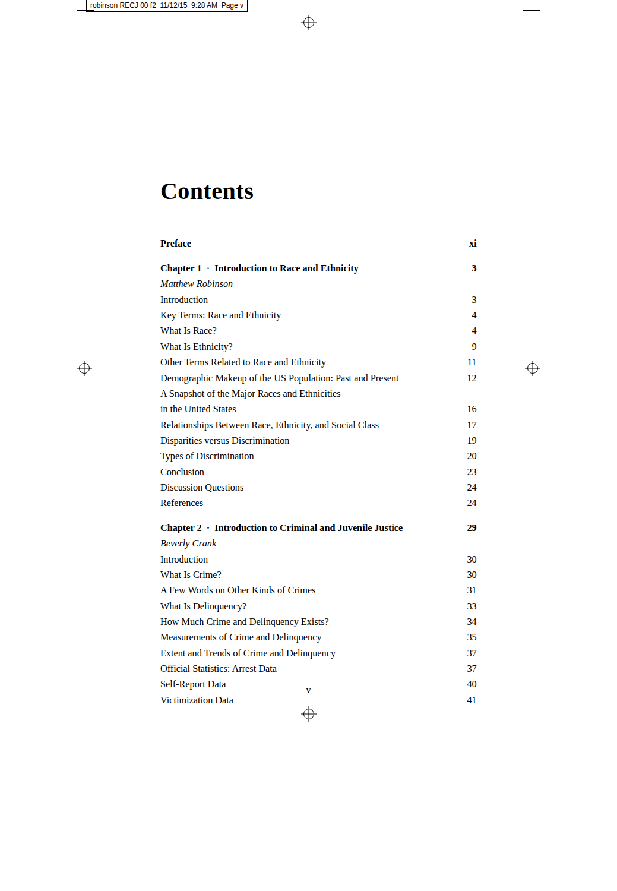robinson RECJ 00 f2 11/12/15 9:28 AM Page v
Contents
| Preface | xi |
| Chapter 1 · Introduction to Race and Ethnicity | 3 |
| Matthew Robinson | |
| Introduction | 3 |
| Key Terms: Race and Ethnicity | 4 |
| What Is Race? | 4 |
| What Is Ethnicity? | 9 |
| Other Terms Related to Race and Ethnicity | 11 |
| Demographic Makeup of the US Population: Past and Present | 12 |
| A Snapshot of the Major Races and Ethnicities | |
| in the United States | 16 |
| Relationships Between Race, Ethnicity, and Social Class | 17 |
| Disparities versus Discrimination | 19 |
| Types of Discrimination | 20 |
| Conclusion | 23 |
| Discussion Questions | 24 |
| References | 24 |
| Chapter 2 · Introduction to Criminal and Juvenile Justice | 29 |
| Beverly Crank | |
| Introduction | 30 |
| What Is Crime? | 30 |
| A Few Words on Other Kinds of Crimes | 31 |
| What Is Delinquency? | 33 |
| How Much Crime and Delinquency Exists? | 34 |
| Measurements of Crime and Delinquency | 35 |
| Extent and Trends of Crime and Delinquency | 37 |
| Official Statistics: Arrest Data | 37 |
| Self-Report Data | 40 |
| Victimization Data | 41 |
v